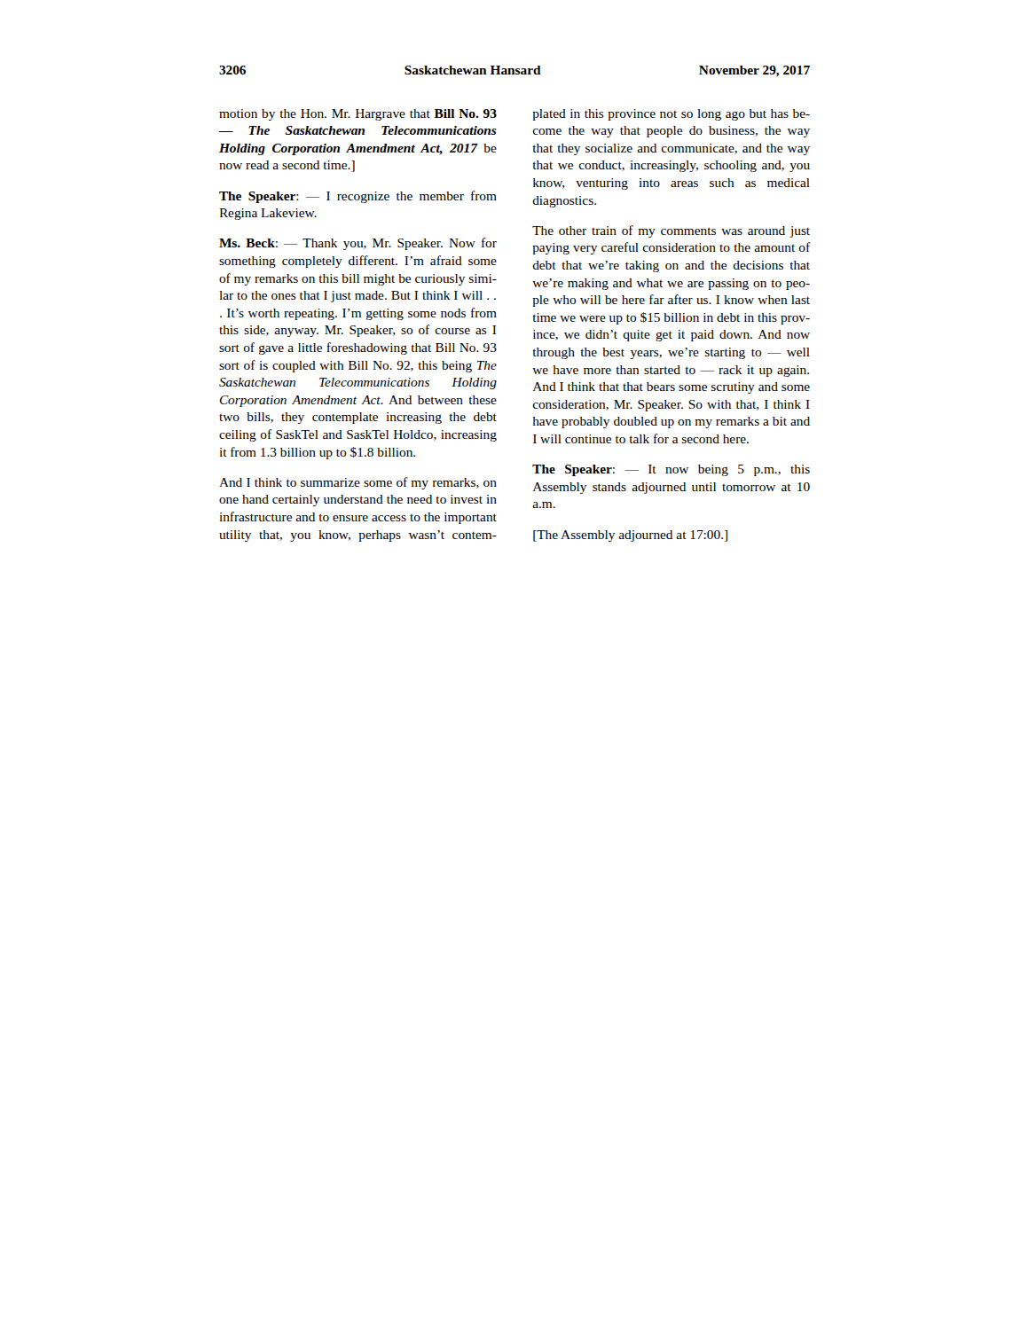3206
Saskatchewan Hansard
November 29, 2017
motion by the Hon. Mr. Hargrave that Bill No. 93 — The Saskatchewan Telecommunications Holding Corporation Amendment Act, 2017 be now read a second time.]
The Speaker: — I recognize the member from Regina Lakeview.
Ms. Beck: — Thank you, Mr. Speaker. Now for something completely different. I’m afraid some of my remarks on this bill might be curiously similar to the ones that I just made. But I think I will . . . It’s worth repeating. I’m getting some nods from this side, anyway. Mr. Speaker, so of course as I sort of gave a little foreshadowing that Bill No. 93 sort of is coupled with Bill No. 92, this being The Saskatchewan Telecommunications Holding Corporation Amendment Act. And between these two bills, they contemplate increasing the debt ceiling of SaskTel and SaskTel Holdco, increasing it from 1.3 billion up to $1.8 billion.
And I think to summarize some of my remarks, on one hand certainly understand the need to invest in infrastructure and to ensure access to the important utility that, you know, perhaps wasn’t contemplated in this province not so long ago but has become the way that people do business, the way that they socialize and communicate, and the way that we conduct, increasingly, schooling and, you know, venturing into areas such as medical diagnostics.
The other train of my comments was around just paying very careful consideration to the amount of debt that we’re taking on and the decisions that we’re making and what we are passing on to people who will be here far after us. I know when last time we were up to $15 billion in debt in this province, we didn’t quite get it paid down. And now through the best years, we’re starting to — well we have more than started to — rack it up again. And I think that that bears some scrutiny and some consideration, Mr. Speaker. So with that, I think I have probably doubled up on my remarks a bit and I will continue to talk for a second here.
The Speaker: — It now being 5 p.m., this Assembly stands adjourned until tomorrow at 10 a.m.
[The Assembly adjourned at 17:00.]